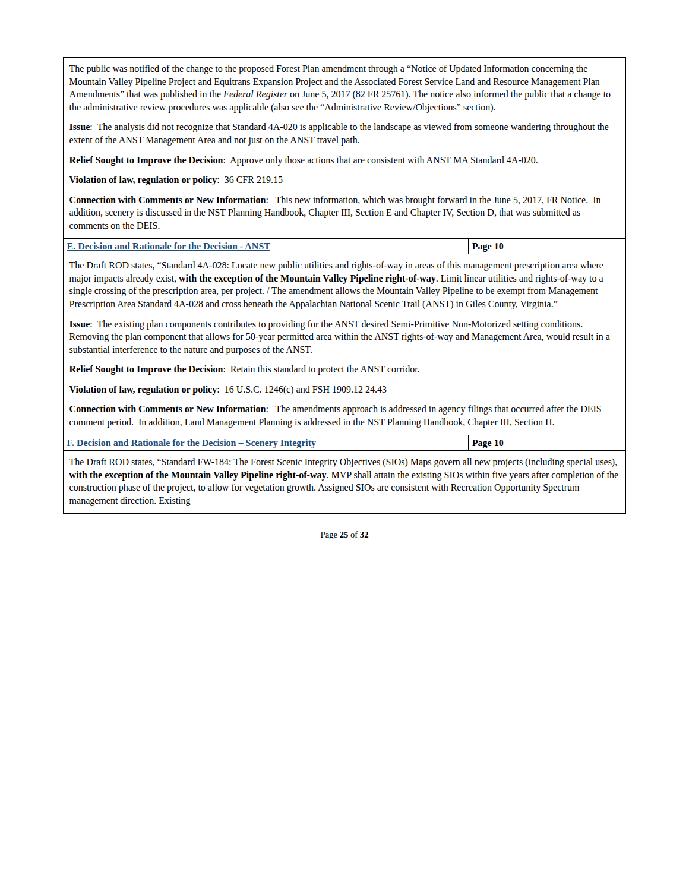The public was notified of the change to the proposed Forest Plan amendment through a “Notice of Updated Information concerning the Mountain Valley Pipeline Project and Equitrans Expansion Project and the Associated Forest Service Land and Resource Management Plan Amendments” that was published in the Federal Register on June 5, 2017 (82 FR 25761). The notice also informed the public that a change to the administrative review procedures was applicable (also see the “Administrative Review/Objections” section).
Issue: The analysis did not recognize that Standard 4A-020 is applicable to the landscape as viewed from someone wandering throughout the extent of the ANST Management Area and not just on the ANST travel path.
Relief Sought to Improve the Decision: Approve only those actions that are consistent with ANST MA Standard 4A-020.
Violation of law, regulation or policy: 36 CFR 219.15
Connection with Comments or New Information: This new information, which was brought forward in the June 5, 2017, FR Notice. In addition, scenery is discussed in the NST Planning Handbook, Chapter III, Section E and Chapter IV, Section D, that was submitted as comments on the DEIS.
E. Decision and Rationale for the Decision - ANST
Page 10
The Draft ROD states, “Standard 4A-028: Locate new public utilities and rights-of-way in areas of this management prescription area where major impacts already exist, with the exception of the Mountain Valley Pipeline right-of-way. Limit linear utilities and rights-of-way to a single crossing of the prescription area, per project. / The amendment allows the Mountain Valley Pipeline to be exempt from Management Prescription Area Standard 4A-028 and cross beneath the Appalachian National Scenic Trail (ANST) in Giles County, Virginia.”
Issue: The existing plan components contributes to providing for the ANST desired Semi-Primitive Non-Motorized setting conditions. Removing the plan component that allows for 50-year permitted area within the ANST rights-of-way and Management Area, would result in a substantial interference to the nature and purposes of the ANST.
Relief Sought to Improve the Decision: Retain this standard to protect the ANST corridor.
Violation of law, regulation or policy: 16 U.S.C. 1246(c) and FSH 1909.12 24.43
Connection with Comments or New Information: The amendments approach is addressed in agency filings that occurred after the DEIS comment period. In addition, Land Management Planning is addressed in the NST Planning Handbook, Chapter III, Section H.
F. Decision and Rationale for the Decision – Scenery Integrity
Page 10
The Draft ROD states, “Standard FW-184: The Forest Scenic Integrity Objectives (SIOs) Maps govern all new projects (including special uses), with the exception of the Mountain Valley Pipeline right-of-way. MVP shall attain the existing SIOs within five years after completion of the construction phase of the project, to allow for vegetation growth. Assigned SIOs are consistent with Recreation Opportunity Spectrum management direction. Existing
Page 25 of 32